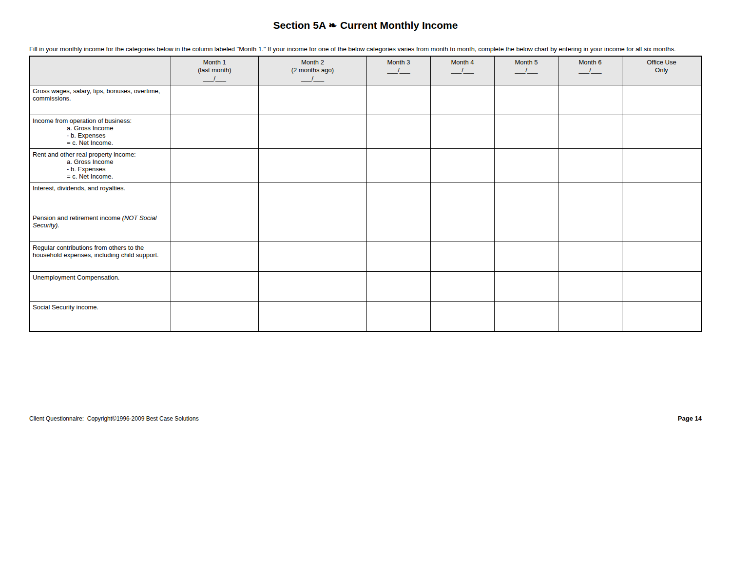Section 5A ❧ Current Monthly Income
Fill in your monthly income for the categories below in the column labeled "Month 1." If your income for one of the below categories varies from month to month, complete the below chart by entering in your income for all six months.
| | Month 1 (last month) ___/___ | Month 2 (2 months ago) ___/___ | Month 3 ___/___ | Month 4 ___/___ | Month 5 ___/___ | Month 6 ___/___ | Office Use Only |
| --- | --- | --- | --- | --- | --- | --- | --- |
| Gross wages, salary, tips, bonuses, overtime, commissions. | | | | | | | |
| Income from operation of business: a. Gross Income - b. Expenses = c. Net Income. | | | | | | | |
| Rent and other real property income: a. Gross Income - b. Expenses = c. Net Income. | | | | | | | |
| Interest, dividends, and royalties. | | | | | | | |
| Pension and retirement income (NOT Social Security). | | | | | | | |
| Regular contributions from others to the household expenses, including child support. | | | | | | | |
| Unemployment Compensation. | | | | | | | |
| Social Security income. | | | | | | | |
Client Questionnaire: Copyright©1996-2009 Best Case Solutions
Page 14